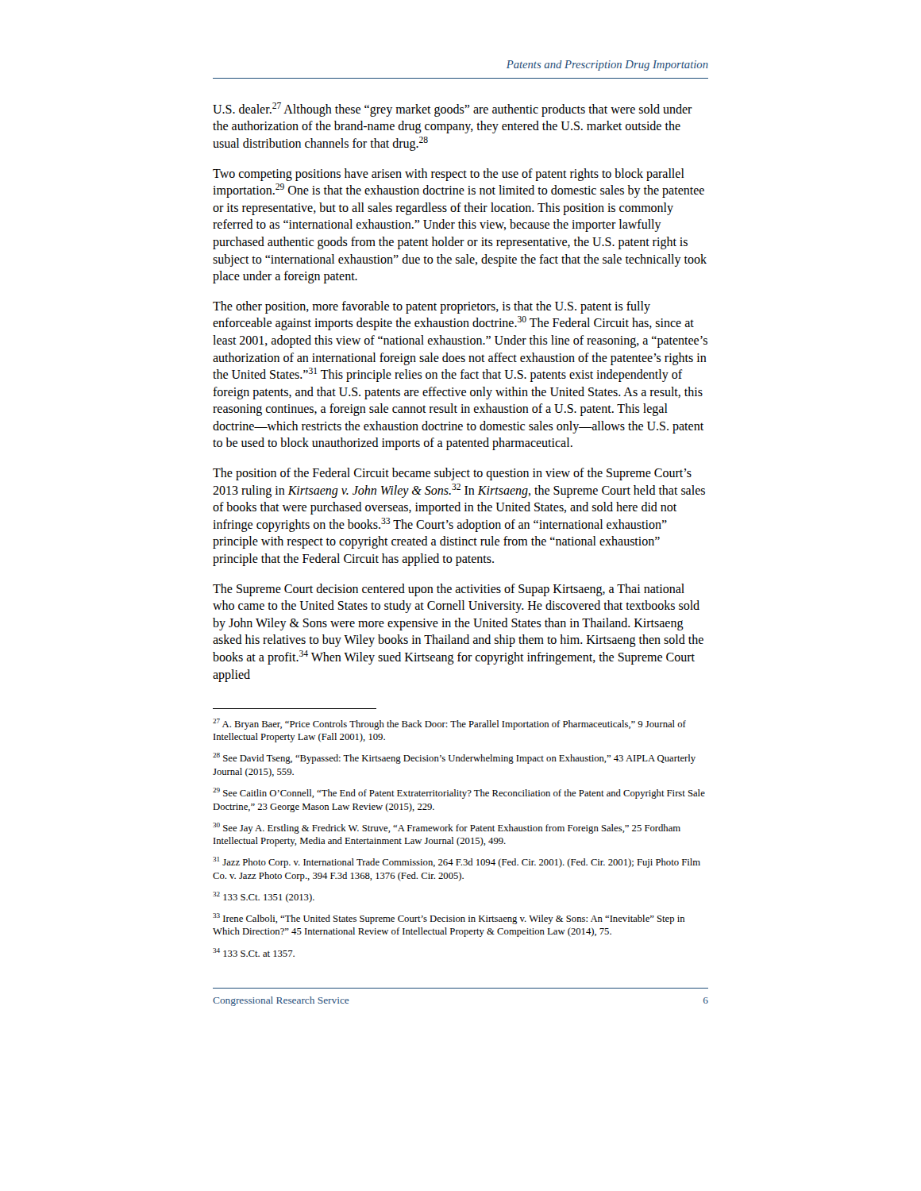Patents and Prescription Drug Importation
U.S. dealer.27 Although these “grey market goods” are authentic products that were sold under the authorization of the brand-name drug company, they entered the U.S. market outside the usual distribution channels for that drug.28
Two competing positions have arisen with respect to the use of patent rights to block parallel importation.29 One is that the exhaustion doctrine is not limited to domestic sales by the patentee or its representative, but to all sales regardless of their location. This position is commonly referred to as “international exhaustion.” Under this view, because the importer lawfully purchased authentic goods from the patent holder or its representative, the U.S. patent right is subject to “international exhaustion” due to the sale, despite the fact that the sale technically took place under a foreign patent.
The other position, more favorable to patent proprietors, is that the U.S. patent is fully enforceable against imports despite the exhaustion doctrine.30 The Federal Circuit has, since at least 2001, adopted this view of “national exhaustion.” Under this line of reasoning, a “patentee’s authorization of an international foreign sale does not affect exhaustion of the patentee’s rights in the United States.”31 This principle relies on the fact that U.S. patents exist independently of foreign patents, and that U.S. patents are effective only within the United States. As a result, this reasoning continues, a foreign sale cannot result in exhaustion of a U.S. patent. This legal doctrine—which restricts the exhaustion doctrine to domestic sales only—allows the U.S. patent to be used to block unauthorized imports of a patented pharmaceutical.
The position of the Federal Circuit became subject to question in view of the Supreme Court’s 2013 ruling in Kirtsaeng v. John Wiley & Sons.32 In Kirtsaeng, the Supreme Court held that sales of books that were purchased overseas, imported in the United States, and sold here did not infringe copyrights on the books.33 The Court’s adoption of an “international exhaustion” principle with respect to copyright created a distinct rule from the “national exhaustion” principle that the Federal Circuit has applied to patents.
The Supreme Court decision centered upon the activities of Supap Kirtsaeng, a Thai national who came to the United States to study at Cornell University. He discovered that textbooks sold by John Wiley & Sons were more expensive in the United States than in Thailand. Kirtsaeng asked his relatives to buy Wiley books in Thailand and ship them to him. Kirtsaeng then sold the books at a profit.34 When Wiley sued Kirtseang for copyright infringement, the Supreme Court applied
27 A. Bryan Baer, “Price Controls Through the Back Door: The Parallel Importation of Pharmaceuticals,” 9 Journal of Intellectual Property Law (Fall 2001), 109.
28 See David Tseng, “Bypassed: The Kirtsaeng Decision’s Underwhelming Impact on Exhaustion,” 43 AIPLA Quarterly Journal (2015), 559.
29 See Caitlin O’Connell, “The End of Patent Extraterritoriality? The Reconciliation of the Patent and Copyright First Sale Doctrine,” 23 George Mason Law Review (2015), 229.
30 See Jay A. Erstling & Fredrick W. Struve, “A Framework for Patent Exhaustion from Foreign Sales,” 25 Fordham Intellectual Property, Media and Entertainment Law Journal (2015), 499.
31 Jazz Photo Corp. v. International Trade Commission, 264 F.3d 1094 (Fed. Cir. 2001). (Fed. Cir. 2001); Fuji Photo Film Co. v. Jazz Photo Corp., 394 F.3d 1368, 1376 (Fed. Cir. 2005).
32 133 S.Ct. 1351 (2013).
33 Irene Calboli, “The United States Supreme Court’s Decision in Kirtsaeng v. Wiley & Sons: An “Inevitable” Step in Which Direction?” 45 International Review of Intellectual Property & Compeition Law (2014), 75.
34 133 S.Ct. at 1357.
Congressional Research Service 6